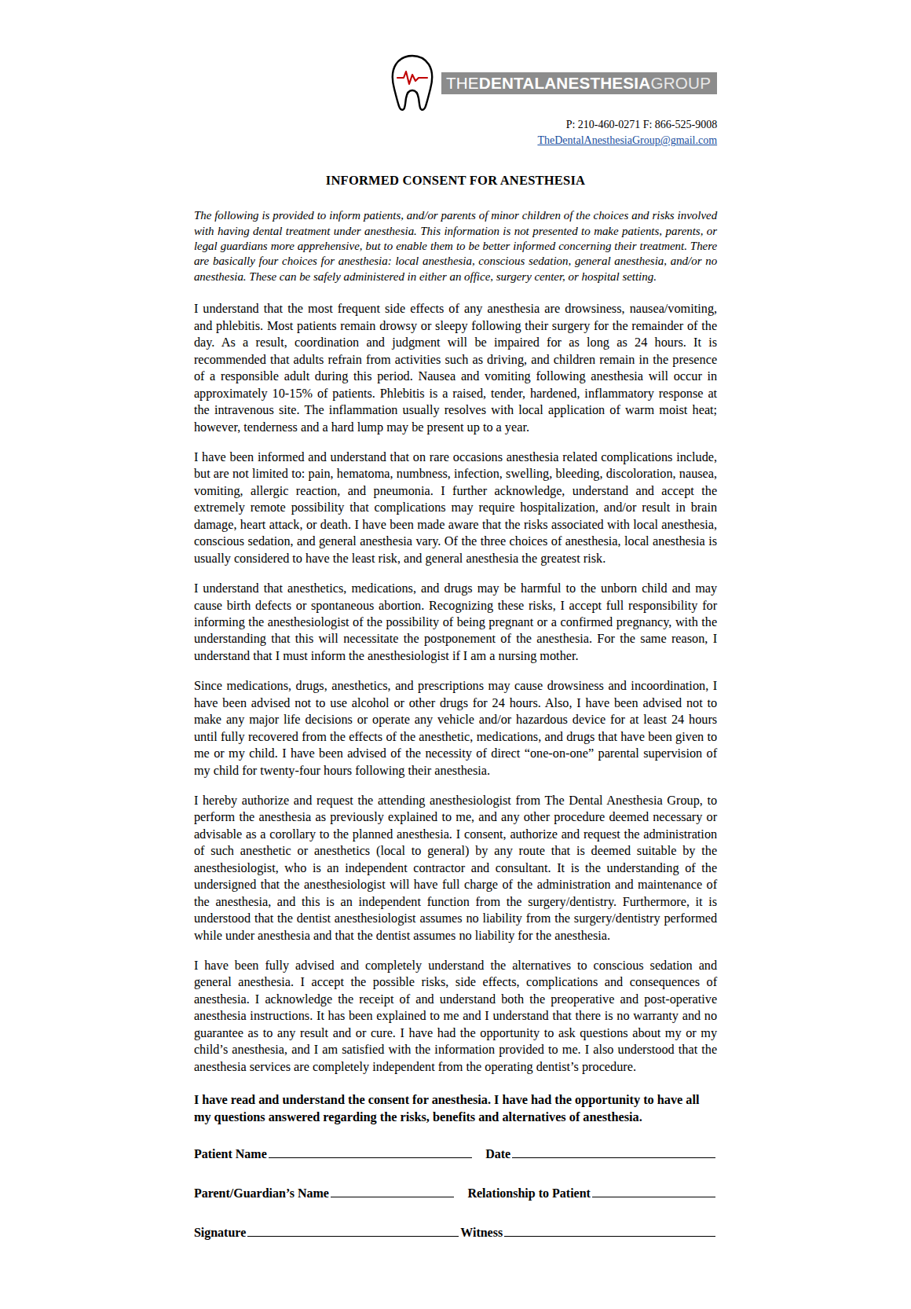THE DENTAL ANESTHESIA GROUP
P: 210-460-0271 F: 866-525-9008
TheDentalAnesthesiaGroup@gmail.com
INFORMED CONSENT FOR ANESTHESIA
The following is provided to inform patients, and/or parents of minor children of the choices and risks involved with having dental treatment under anesthesia. This information is not presented to make patients, parents, or legal guardians more apprehensive, but to enable them to be better informed concerning their treatment. There are basically four choices for anesthesia: local anesthesia, conscious sedation, general anesthesia, and/or no anesthesia. These can be safely administered in either an office, surgery center, or hospital setting.
I understand that the most frequent side effects of any anesthesia are drowsiness, nausea/vomiting, and phlebitis. Most patients remain drowsy or sleepy following their surgery for the remainder of the day. As a result, coordination and judgment will be impaired for as long as 24 hours. It is recommended that adults refrain from activities such as driving, and children remain in the presence of a responsible adult during this period. Nausea and vomiting following anesthesia will occur in approximately 10-15% of patients. Phlebitis is a raised, tender, hardened, inflammatory response at the intravenous site. The inflammation usually resolves with local application of warm moist heat; however, tenderness and a hard lump may be present up to a year.
I have been informed and understand that on rare occasions anesthesia related complications include, but are not limited to: pain, hematoma, numbness, infection, swelling, bleeding, discoloration, nausea, vomiting, allergic reaction, and pneumonia. I further acknowledge, understand and accept the extremely remote possibility that complications may require hospitalization, and/or result in brain damage, heart attack, or death. I have been made aware that the risks associated with local anesthesia, conscious sedation, and general anesthesia vary. Of the three choices of anesthesia, local anesthesia is usually considered to have the least risk, and general anesthesia the greatest risk.
I understand that anesthetics, medications, and drugs may be harmful to the unborn child and may cause birth defects or spontaneous abortion. Recognizing these risks, I accept full responsibility for informing the anesthesiologist of the possibility of being pregnant or a confirmed pregnancy, with the understanding that this will necessitate the postponement of the anesthesia. For the same reason, I understand that I must inform the anesthesiologist if I am a nursing mother.
Since medications, drugs, anesthetics, and prescriptions may cause drowsiness and incoordination, I have been advised not to use alcohol or other drugs for 24 hours. Also, I have been advised not to make any major life decisions or operate any vehicle and/or hazardous device for at least 24 hours until fully recovered from the effects of the anesthetic, medications, and drugs that have been given to me or my child. I have been advised of the necessity of direct “one-on-one” parental supervision of my child for twenty-four hours following their anesthesia.
I hereby authorize and request the attending anesthesiologist from The Dental Anesthesia Group, to perform the anesthesia as previously explained to me, and any other procedure deemed necessary or advisable as a corollary to the planned anesthesia. I consent, authorize and request the administration of such anesthetic or anesthetics (local to general) by any route that is deemed suitable by the anesthesiologist, who is an independent contractor and consultant. It is the understanding of the undersigned that the anesthesiologist will have full charge of the administration and maintenance of the anesthesia, and this is an independent function from the surgery/dentistry. Furthermore, it is understood that the dentist anesthesiologist assumes no liability from the surgery/dentistry performed while under anesthesia and that the dentist assumes no liability for the anesthesia.
I have been fully advised and completely understand the alternatives to conscious sedation and general anesthesia. I accept the possible risks, side effects, complications and consequences of anesthesia. I acknowledge the receipt of and understand both the preoperative and post-operative anesthesia instructions. It has been explained to me and I understand that there is no warranty and no guarantee as to any result and or cure. I have had the opportunity to ask questions about my or my child’s anesthesia, and I am satisfied with the information provided to me. I also understood that the anesthesia services are completely independent from the operating dentist’s procedure.
I have read and understand the consent for anesthesia. I have had the opportunity to have all my questions answered regarding the risks, benefits and alternatives of anesthesia.
Patient Name Date
Parent/Guardian’s Name Relationship to Patient
Signature Witness